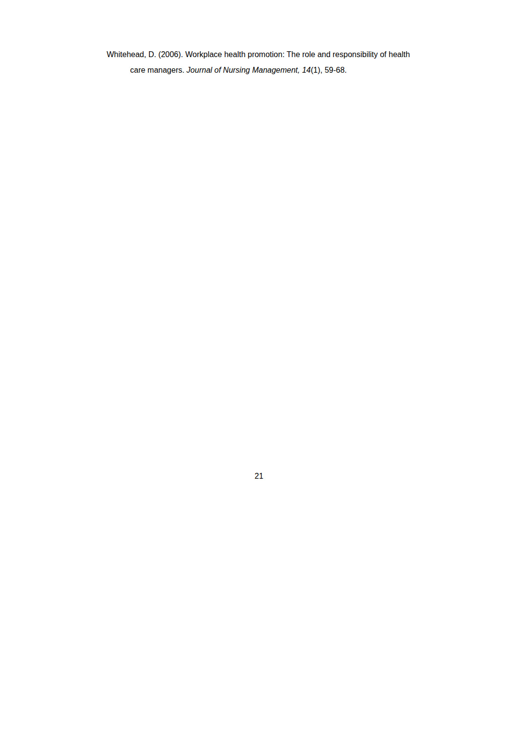Whitehead, D. (2006). Workplace health promotion: The role and responsibility of health care managers. Journal of Nursing Management, 14(1), 59-68.
21